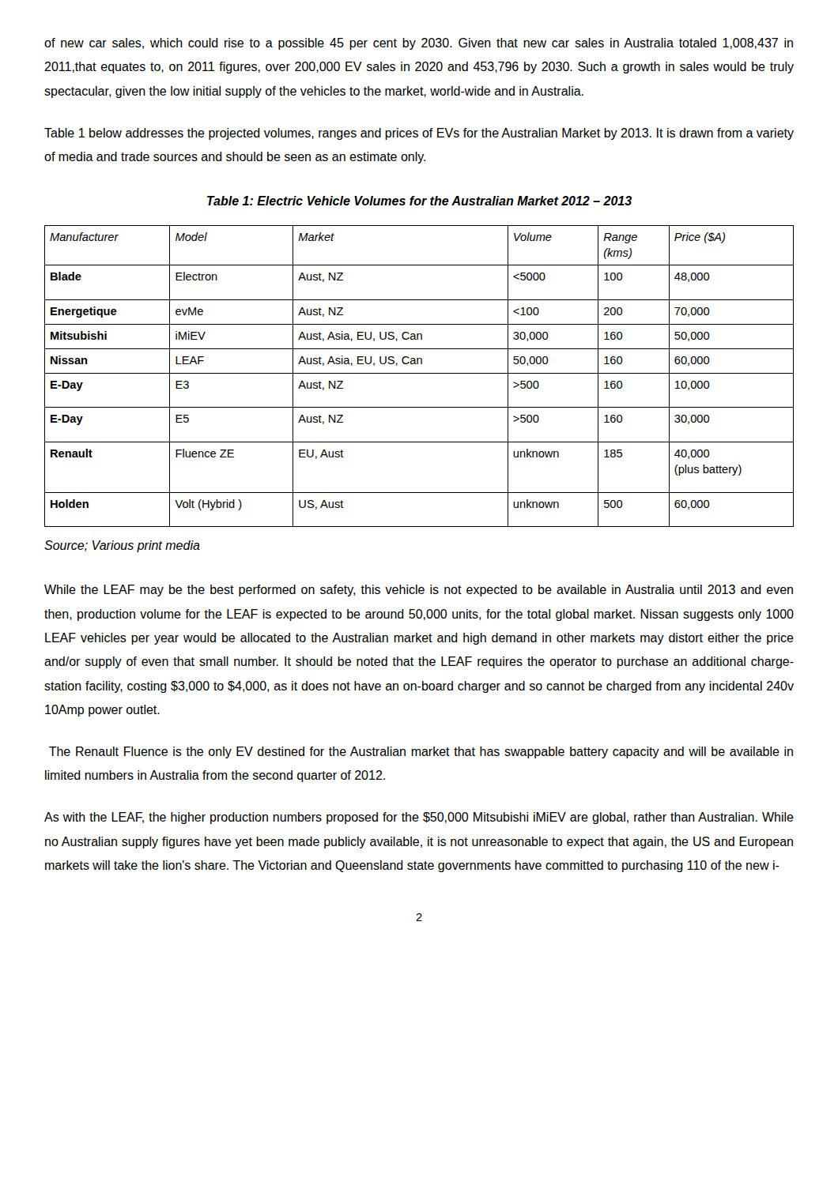of new car sales, which could rise to a possible 45 per cent by 2030. Given that new car sales in Australia totaled 1,008,437 in 2011,that equates to, on 2011 figures, over 200,000 EV sales in 2020 and 453,796 by 2030. Such a growth in sales would be truly spectacular, given the low initial supply of the vehicles to the market, world-wide and in Australia.
Table 1 below addresses the projected volumes, ranges and prices of EVs for the Australian Market by 2013. It is drawn from a variety of media and trade sources and should be seen as an estimate only.
Table 1: Electric Vehicle Volumes for the Australian Market 2012 – 2013
| Manufacturer | Model | Market | Volume | Range (kms) | Price ($A) |
| --- | --- | --- | --- | --- | --- |
| Blade | Electron | Aust, NZ | <5000 | 100 | 48,000 |
| Energetique | evMe | Aust, NZ | <100 | 200 | 70,000 |
| Mitsubishi | iMiEV | Aust, Asia, EU, US, Can | 30,000 | 160 | 50,000 |
| Nissan | LEAF | Aust, Asia, EU, US, Can | 50,000 | 160 | 60,000 |
| E-Day | E3 | Aust, NZ | >500 | 160 | 10,000 |
| E-Day | E5 | Aust, NZ | >500 | 160 | 30,000 |
| Renault | Fluence ZE | EU, Aust | unknown | 185 | 40,000 (plus battery) |
| Holden | Volt (Hybrid ) | US, Aust | unknown | 500 | 60,000 |
Source; Various print media
While the LEAF may be the best performed on safety, this vehicle is not expected to be available in Australia until 2013 and even then, production volume for the LEAF is expected to be around 50,000 units, for the total global market. Nissan suggests only 1000 LEAF vehicles per year would be allocated to the Australian market and high demand in other markets may distort either the price and/or supply of even that small number. It should be noted that the LEAF requires the operator to purchase an additional charge-station facility, costing $3,000 to $4,000, as it does not have an on-board charger and so cannot be charged from any incidental 240v 10Amp power outlet.
The Renault Fluence is the only EV destined for the Australian market that has swappable battery capacity and will be available in limited numbers in Australia from the second quarter of 2012.
As with the LEAF, the higher production numbers proposed for the $50,000 Mitsubishi iMiEV are global, rather than Australian. While no Australian supply figures have yet been made publicly available, it is not unreasonable to expect that again, the US and European markets will take the lion's share. The Victorian and Queensland state governments have committed to purchasing 110 of the new i-
2